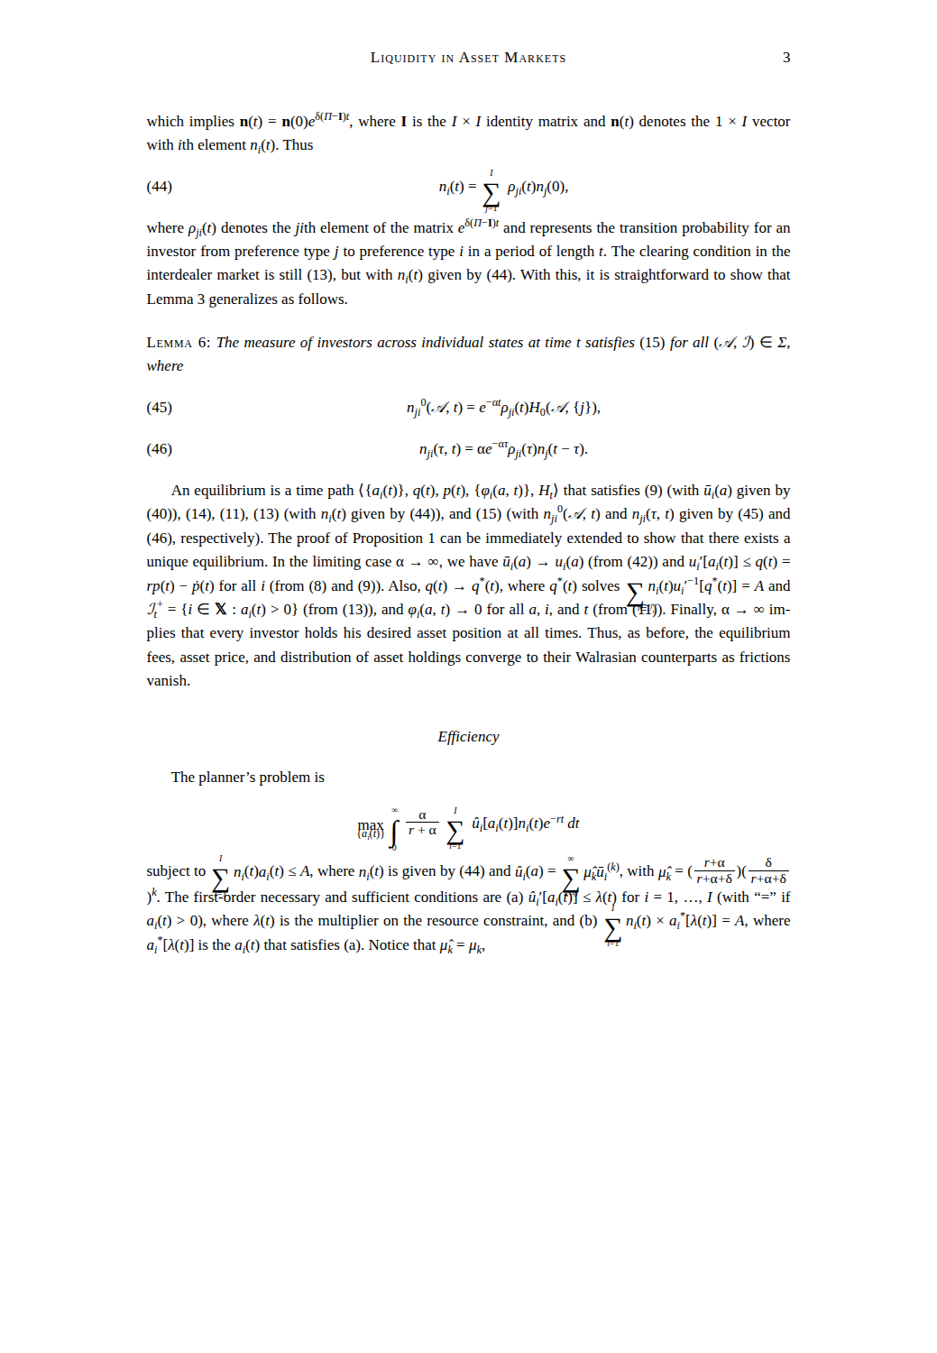Liquidity in Asset Markets 3
which implies n(t) = n(0)eδ(Π−I)t, where I is the I × I identity matrix and n(t) denotes the 1 × I vector with ith element ni(t). Thus
(44)
ni(t) = ∑Ij=1 ρji(t)nj(0),
where ρji(t) denotes the jith element of the matrix eδ(Π−I)t and represents the transition probability for an investor from preference type j to preference type i in a period of length t. The clearing condition in the interdealer market is still (13), but with ni(t) given by (44). With this, it is straightforward to show that Lemma 3 generalizes as follows.
Lemma 6: The measure of investors across individual states at time t satisfies (15) for all (𝒜, ℐ) ∈ Σ, where
(45)
nji0(𝒜, t) = e−αtρji(t)H0(𝒜, {j}),
(46)
nji(τ, t) = αe−ατρji(τ)nj(t − τ).
An equilibrium is a time path ⟨{ai(t)}, q(t), p(t), {φi(a, t)}, Ht⟩ that satisfies (9) (with ūi(a) given by (40)), (14), (11), (13) (with ni(t) given by (44)), and (15) (with nji0(𝒜, t) and nji(τ, t) given by (45) and (46), respectively). The proof of Proposition 1 can be immediately extended to show that there exists a unique equilibrium. In the limiting case α → ∞, we have ūi(a) → ui(a) (from (42)) and ui′[ai(t)] ≤ q(t) = rp(t) − ṗ(t) for all i (from (8) and (9)). Also, q(t) → q*(t), where q*(t) solves ∑i∈ℐt+ni(t)ui′−1[q*(t)] = A and ℐt+ = {i ∈ 𝕏 : ai(t) > 0} (from (13)), and φi(a, t) → 0 for all a, i, and t (from (11)). Finally, α → ∞ implies that every investor holds his desired asset position at all times. Thus, as before, the equilibrium fees, asset price, and distribution of asset holdings converge to their Walrasian counterparts as frictions vanish.
Efficiency
The planner’s problem is
max{ai(t)} ∫∞0 αr + α ∑Ii=1 ûi[ai(t)]ni(t)e−rt dt
subject to ∑Ii=1 ni(t)ai(t) ≤ A, where ni(t) is given by (44) and ûi(a) = ∑∞k=0 μ̂k ūi(k), with μ̂k = (r+α r+α+δ)(δr+α+δ)k. The first-order necessary and sufficient conditions are (a) ûi′[ai(t)] ≤ λ(t) for i = 1, …, I (with “=” if ai(t) > 0), where λ(t) is the multiplier on the resource constraint, and (b) ∑Ii=1 ni(t) × ai*[λ(t)] = A, where ai*[λ(t)] is the ai(t) that satisfies (a). Notice that μ̂k = μk,